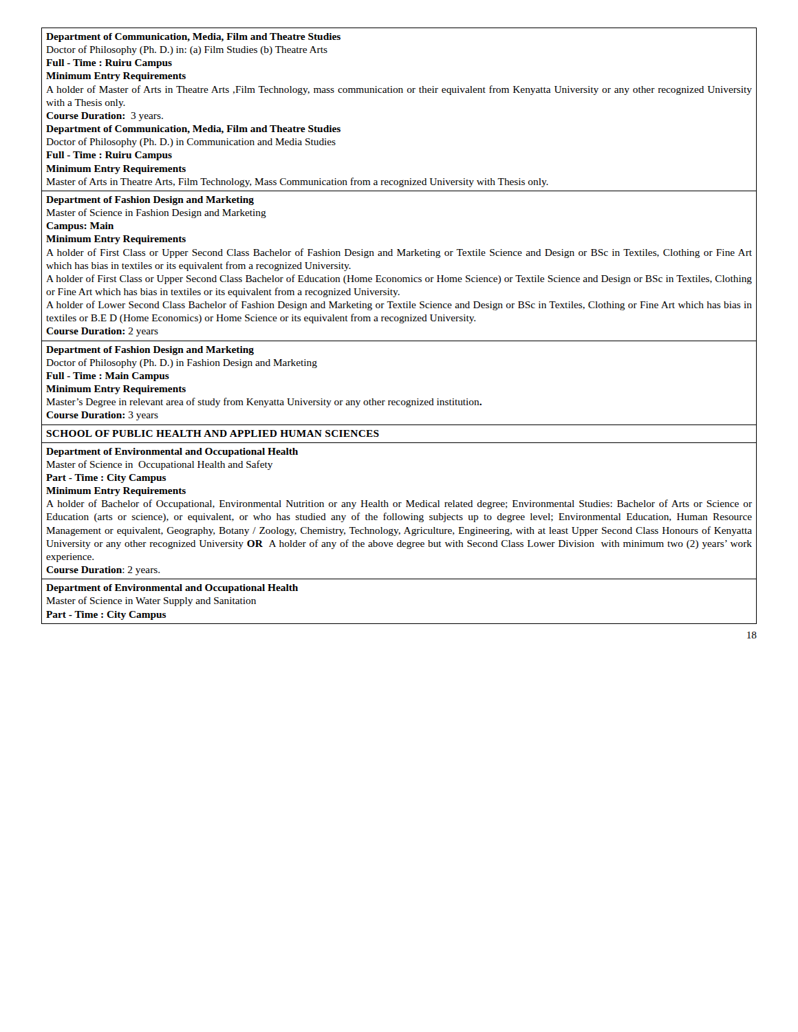| Department of Communication, Media, Film and Theatre Studies Doctor of Philosophy (Ph. D.) in: (a) Film Studies (b) Theatre Arts Full - Time : Ruiru Campus Minimum Entry Requirements A holder of Master of Arts in Theatre Arts ,Film Technology, mass communication or their equivalent from Kenyatta University or any other recognized University with a Thesis only. Course Duration: 3 years. Department of Communication, Media, Film and Theatre Studies Doctor of Philosophy (Ph. D.) in Communication and Media Studies Full - Time : Ruiru Campus Minimum Entry Requirements Master of Arts in Theatre Arts, Film Technology, Mass Communication from a recognized University with Thesis only. |
| Department of Fashion Design and Marketing Master of Science in Fashion Design and Marketing Campus: Main Minimum Entry Requirements A holder of First Class or Upper Second Class Bachelor of Fashion Design and Marketing or Textile Science and Design or BSc in Textiles, Clothing or Fine Art which has bias in textiles or its equivalent from a recognized University. A holder of First Class or Upper Second Class Bachelor of Education (Home Economics or Home Science) or Textile Science and Design or BSc in Textiles, Clothing or Fine Art which has bias in textiles or its equivalent from a recognized University. A holder of Lower Second Class Bachelor of Fashion Design and Marketing or Textile Science and Design or BSc in Textiles, Clothing or Fine Art which has bias in textiles or B.E D (Home Economics) or Home Science or its equivalent from a recognized University. Course Duration: 2 years |
| Department of Fashion Design and Marketing Doctor of Philosophy (Ph. D.) in Fashion Design and Marketing Full - Time : Main Campus Minimum Entry Requirements Master’s Degree in relevant area of study from Kenyatta University or any other recognized institution . Course Duration: 3 years |
| SCHOOL OF PUBLIC HEALTH AND APPLIED HUMAN SCIENCES |
| Department of Environmental and Occupational Health Master of Science in Occupational Health and Safety Part - Time : City Campus Minimum Entry Requirements A holder of Bachelor of Occupational, Environmental Nutrition or any Health or Medical related degree; Environmental Studies: Bachelor of Arts or Science or Education (arts or science), or equivalent, or who has studied any of the following subjects up to degree level; Environmental Education, Human Resource Management or equivalent, Geography, Botany / Zoology, Chemistry, Technology, Agriculture, Engineering, with at least Upper Second Class Honours of Kenyatta University or any other recognized University OR A holder of any of the above degree but with Second Class Lower Division with minimum two (2) years’ work experience. Course Duration : 2 years. |
| Department of Environmental and Occupational Health Master of Science in Water Supply and Sanitation Part - Time : City Campus |
18